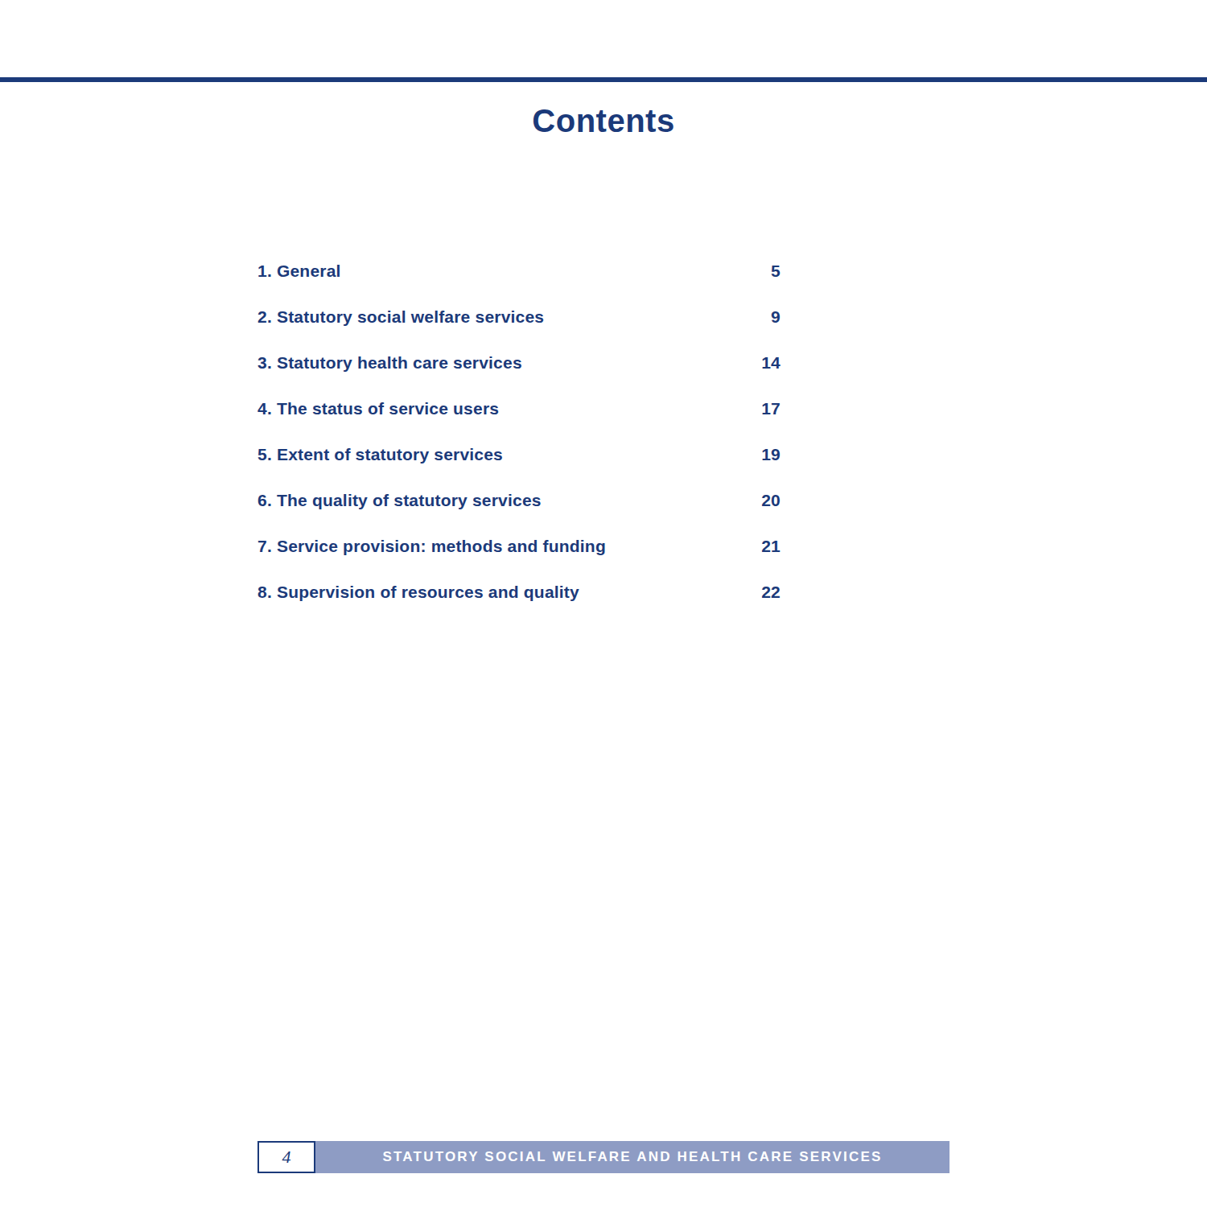Contents
1. General 5
2. Statutory social welfare services 9
3. Statutory health care services 14
4. The status of service users 17
5. Extent of statutory services 19
6. The quality of statutory services 20
7. Service provision: methods and funding 21
8. Supervision of resources and quality 22
STATUTORY SOCIAL WELFARE AND HEALTH CARE SERVICES
4